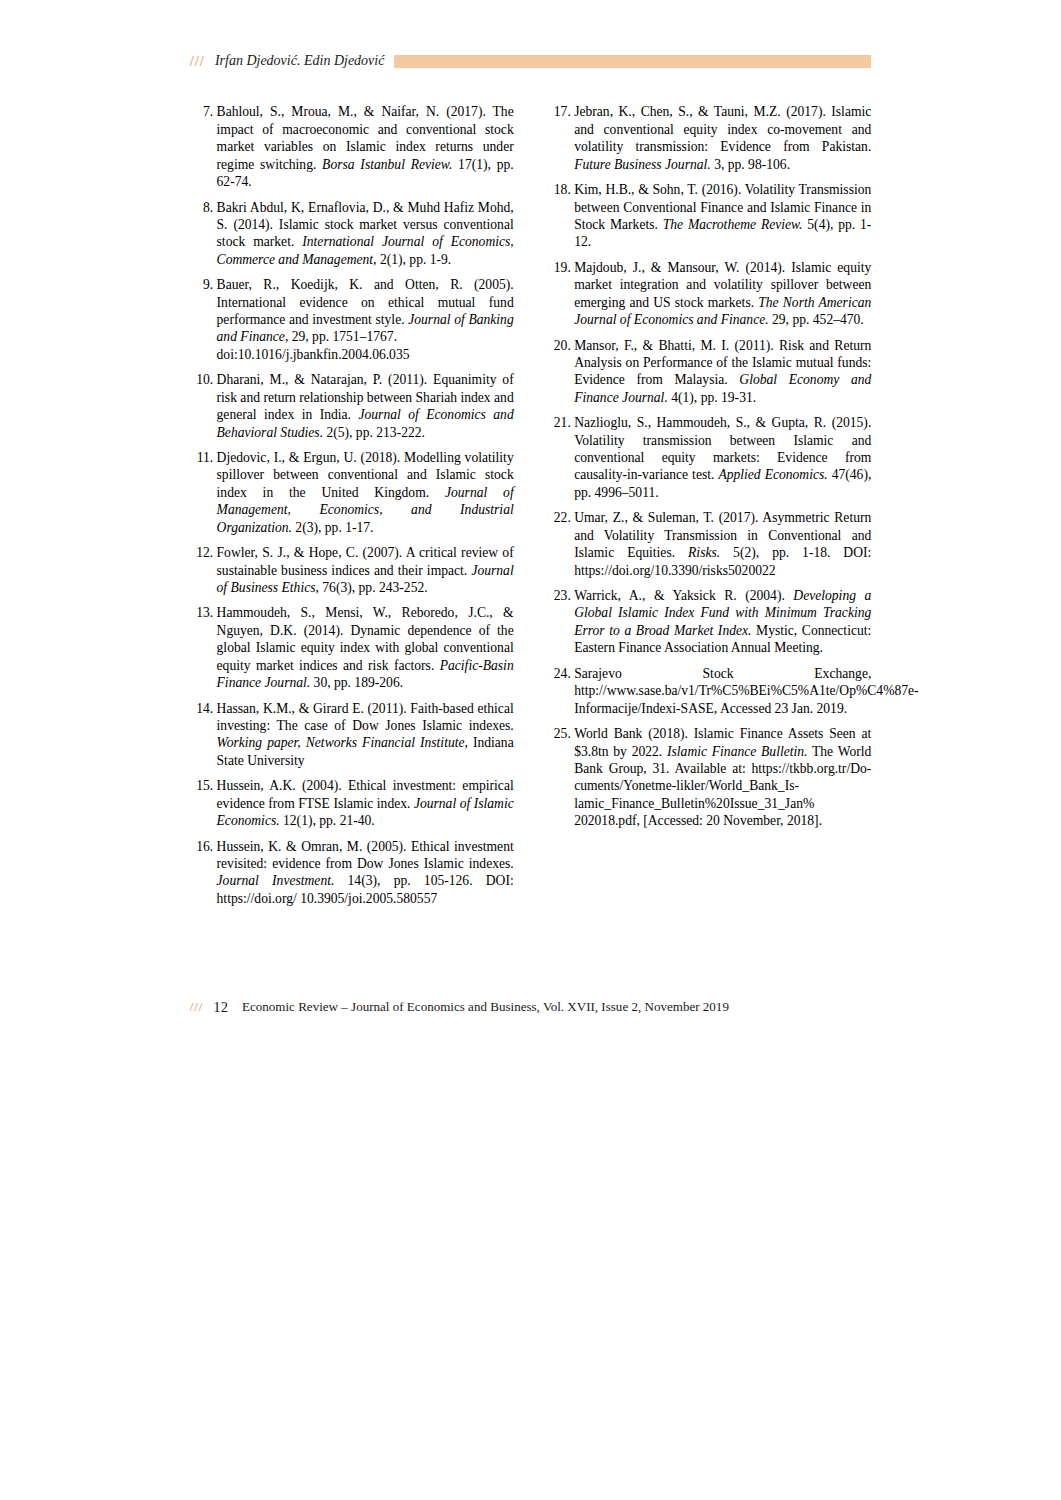/// Irfan Djedović. Edin Djedović
Bahloul, S., Mroua, M., & Naifar, N. (2017). The impact of macroeconomic and conventional stock market variables on Islamic index returns under regime switching. Borsa Istanbul Review. 17(1), pp. 62-74.
Bakri Abdul, K, Ernaflovia, D., & Muhd Hafiz Mohd, S. (2014). Islamic stock market versus conventional stock market. International Journal of Economics, Commerce and Management, 2(1), pp. 1-9.
Bauer, R., Koedijk, K. and Otten, R. (2005). International evidence on ethical mutual fund performance and investment style. Journal of Banking and Finance, 29, pp. 1751–1767.
doi:10.1016/j.jbankfin.2004.06.035
Dharani, M., & Natarajan, P. (2011). Equanimity of risk and return relationship between Shariah index and general index in India. Journal of Economics and Behavioral Studies. 2(5), pp. 213-222.
Djedovic, I., & Ergun, U. (2018). Modelling volatility spillover between conventional and Islamic stock index in the United Kingdom. Journal of Management, Economics, and Industrial Organization. 2(3), pp. 1-17.
Fowler, S. J., & Hope, C. (2007). A critical review of sustainable business indices and their impact. Journal of Business Ethics, 76(3), pp. 243-252.
Hammoudeh, S., Mensi, W., Reboredo, J.C., & Nguyen, D.K. (2014). Dynamic dependence of the global Islamic equity index with global conventional equity market indices and risk factors. Pacific-Basin Finance Journal. 30, pp. 189-206.
Hassan, K.M., & Girard E. (2011). Faith-based ethical investing: The case of Dow Jones Islamic indexes. Working paper, Networks Financial Institute, Indiana State University
Hussein, A.K. (2004). Ethical investment: empirical evidence from FTSE Islamic index. Journal of Islamic Economics. 12(1), pp. 21-40.
Hussein, K. & Omran, M. (2005). Ethical investment revisited: evidence from Dow Jones Islamic indexes. Journal Investment. 14(3), pp. 105-126. DOI: https://doi.org/ 10.3905/joi.2005.580557
Jebran, K., Chen, S., & Tauni, M.Z. (2017). Islamic and conventional equity index co-movement and volatility transmission: Evidence from Pakistan. Future Business Journal. 3, pp. 98-106.
Kim, H.B., & Sohn, T. (2016). Volatility Transmission between Conventional Finance and Islamic Finance in Stock Markets. The Macrotheme Review. 5(4), pp. 1-12.
Majdoub, J., & Mansour, W. (2014). Islamic equity market integration and volatility spillover between emerging and US stock markets. The North American Journal of Economics and Finance. 29, pp. 452–470.
Mansor, F., & Bhatti, M. I. (2011). Risk and Return Analysis on Performance of the Islamic mutual funds: Evidence from Malaysia. Global Economy and Finance Journal. 4(1), pp. 19-31.
Nazlioglu, S., Hammoudeh, S., & Gupta, R. (2015). Volatility transmission between Islamic and conventional equity markets: Evidence from causality-in-variance test. Applied Economics. 47(46), pp. 4996–5011.
Umar, Z., & Suleman, T. (2017). Asymmetric Return and Volatility Transmission in Conventional and Islamic Equities. Risks. 5(2), pp. 1-18. DOI: https://doi.org/10.3390/risks5020022
Warrick, A., & Yaksick R. (2004). Developing a Global Islamic Index Fund with Minimum Tracking Error to a Broad Market Index. Mystic, Connecticut: Eastern Finance Association Annual Meeting.
Sarajevo Stock Exchange, http://www.sase.ba/v1/Tr%C5%BEi%C5%A1te/Op%C4%87e-Informacije/Indexi-SASE, Accessed 23 Jan. 2019.
World Bank (2018). Islamic Finance Assets Seen at $3.8tn by 2022. Islamic Finance Bulletin. The World Bank Group, 31. Available at: https://tkbb.org.tr/Do-cuments/Yonetme-likler/World_Bank_Is-lamic_Finance_Bulletin%20Issue_31_Jan% 202018.pdf, [Accessed: 20 November, 2018].
/// 12 Economic Review – Journal of Economics and Business, Vol. XVII, Issue 2, November 2019